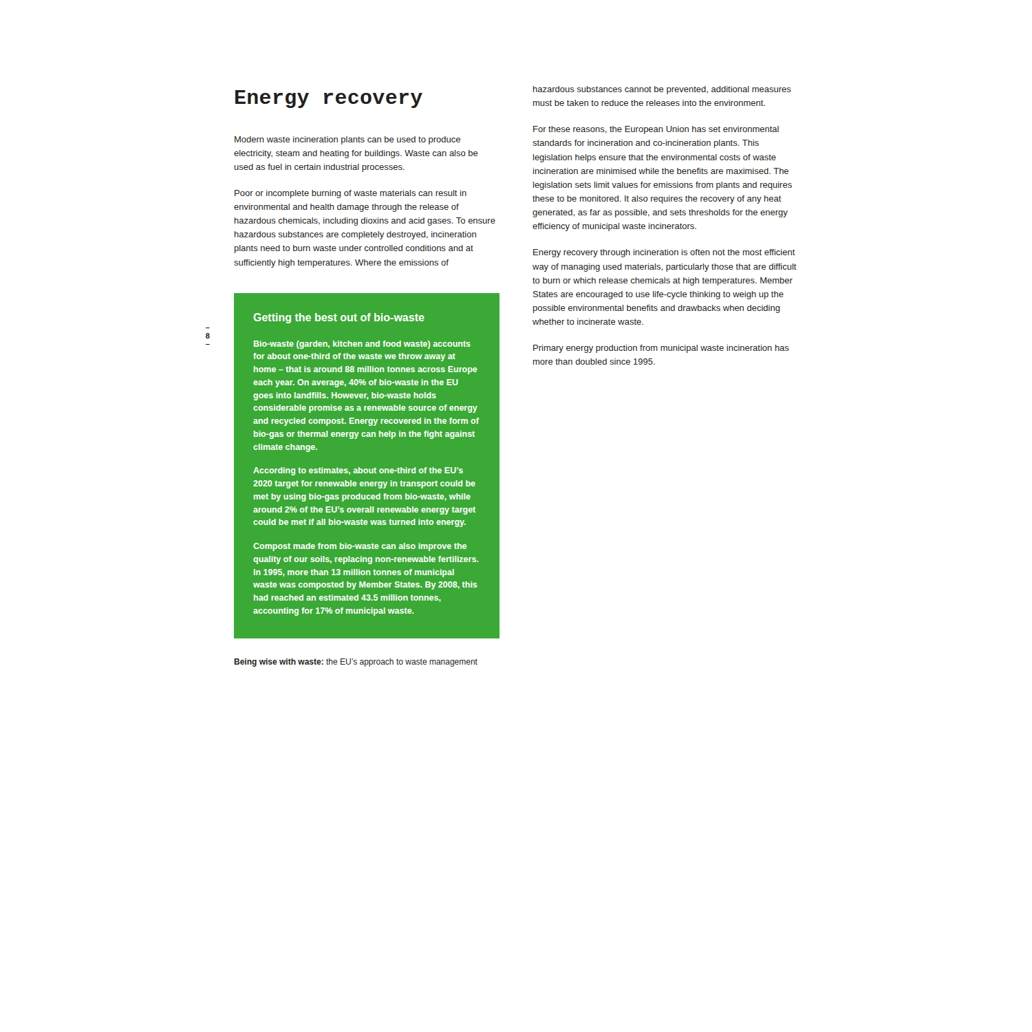– 8 –
Energy recovery
Modern waste incineration plants can be used to produce electricity, steam and heating for buildings. Waste can also be used as fuel in certain industrial processes.
Poor or incomplete burning of waste materials can result in environmental and health damage through the release of hazardous chemicals, including dioxins and acid gases. To ensure hazardous substances are completely destroyed, incineration plants need to burn waste under controlled conditions and at sufficiently high temperatures. Where the emissions of
Getting the best out of bio-waste
Bio-waste (garden, kitchen and food waste) accounts for about one-third of the waste we throw away at home – that is around 88 million tonnes across Europe each year. On average, 40% of bio-waste in the EU goes into landfills. However, bio-waste holds considerable promise as a renewable source of energy and recycled compost. Energy recovered in the form of bio-gas or thermal energy can help in the fight against climate change.
According to estimates, about one-third of the EU’s 2020 target for renewable energy in transport could be met by using bio-gas produced from bio-waste, while around 2% of the EU’s overall renewable energy target could be met if all bio-waste was turned into energy.
Compost made from bio-waste can also improve the quality of our soils, replacing non-renewable fertilizers. In 1995, more than 13 million tonnes of municipal waste was composted by Member States. By 2008, this had reached an estimated 43.5 million tonnes, accounting for 17% of municipal waste.
hazardous substances cannot be prevented, additional measures must be taken to reduce the releases into the environment.
For these reasons, the European Union has set environmental standards for incineration and co-incineration plants. This legislation helps ensure that the environmental costs of waste incineration are minimised while the benefits are maximised. The legislation sets limit values for emissions from plants and requires these to be monitored. It also requires the recovery of any heat generated, as far as possible, and sets thresholds for the energy efficiency of municipal waste incinerators.
Energy recovery through incineration is often not the most efficient way of managing used materials, particularly those that are difficult to burn or which release chemicals at high temperatures. Member States are encouraged to use life-cycle thinking to weigh up the possible environmental benefits and drawbacks when deciding whether to incinerate waste.
Primary energy production from municipal waste incineration has more than doubled since 1995.
Being wise with waste: the EU’s approach to waste management